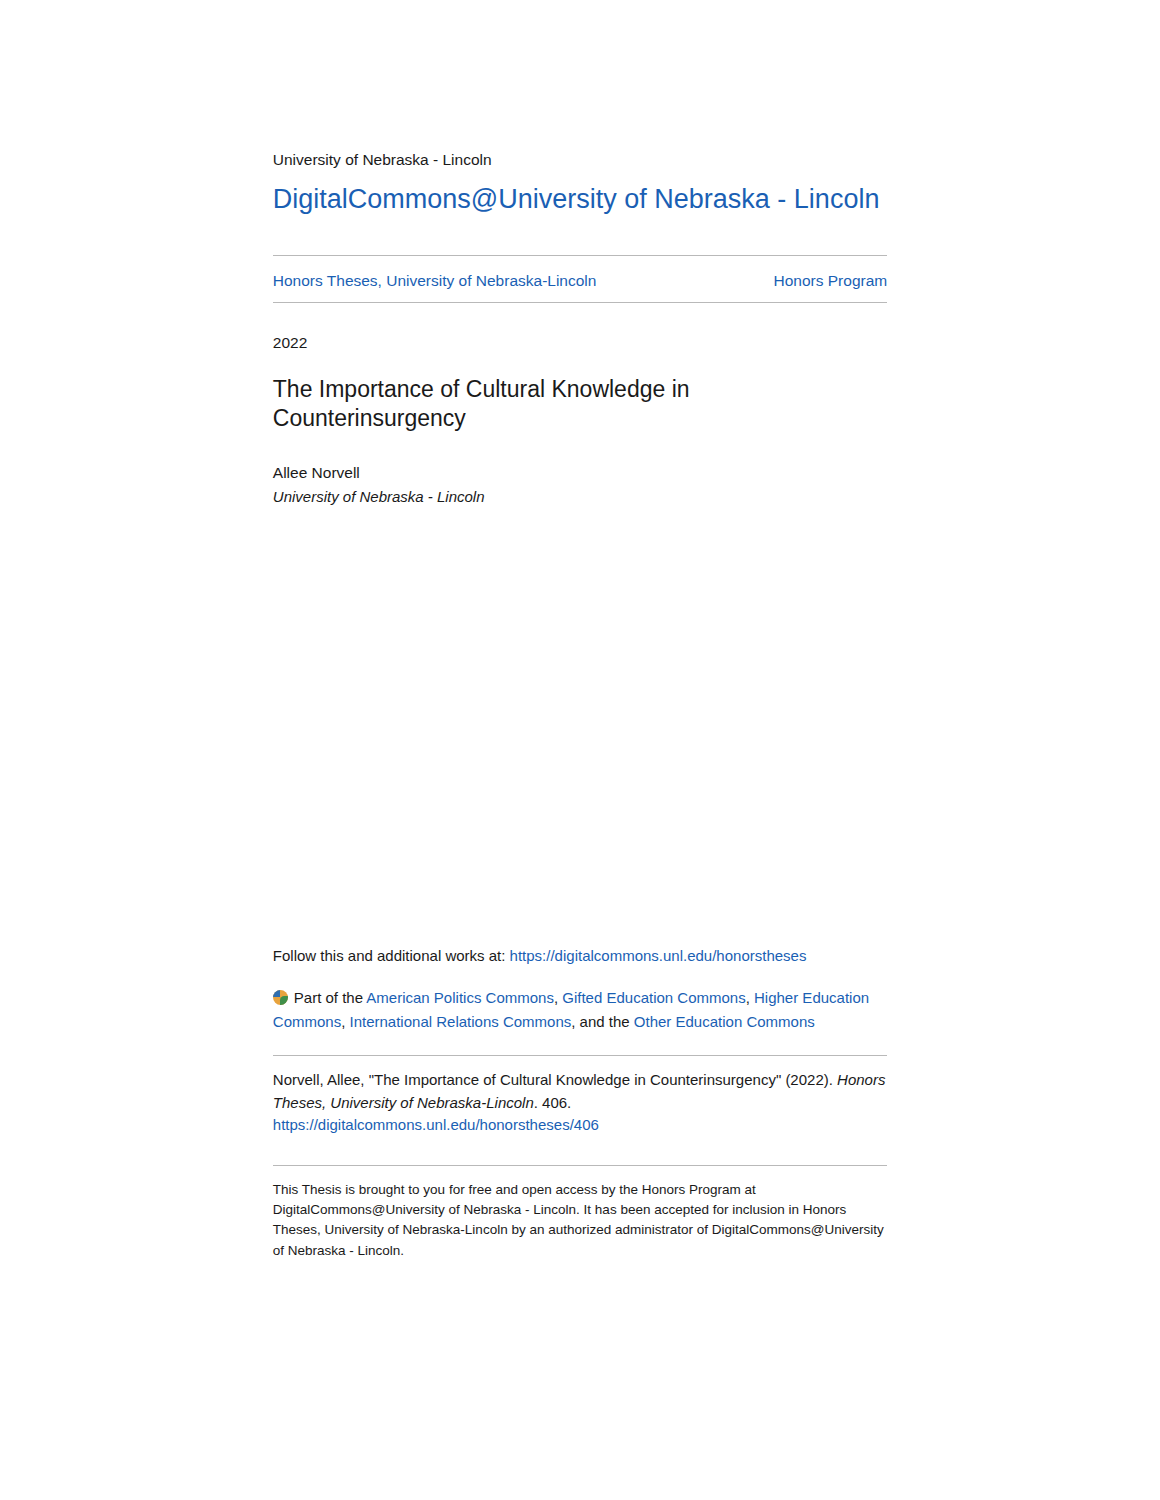University of Nebraska - Lincoln
DigitalCommons@University of Nebraska - Lincoln
Honors Theses, University of Nebraska-Lincoln
Honors Program
2022
The Importance of Cultural Knowledge in Counterinsurgency
Allee Norvell
University of Nebraska - Lincoln
Follow this and additional works at: https://digitalcommons.unl.edu/honorstheses
Part of the American Politics Commons, Gifted Education Commons, Higher Education Commons, International Relations Commons, and the Other Education Commons
Norvell, Allee, "The Importance of Cultural Knowledge in Counterinsurgency" (2022). Honors Theses, University of Nebraska-Lincoln. 406.
https://digitalcommons.unl.edu/honorstheses/406
This Thesis is brought to you for free and open access by the Honors Program at DigitalCommons@University of Nebraska - Lincoln. It has been accepted for inclusion in Honors Theses, University of Nebraska-Lincoln by an authorized administrator of DigitalCommons@University of Nebraska - Lincoln.